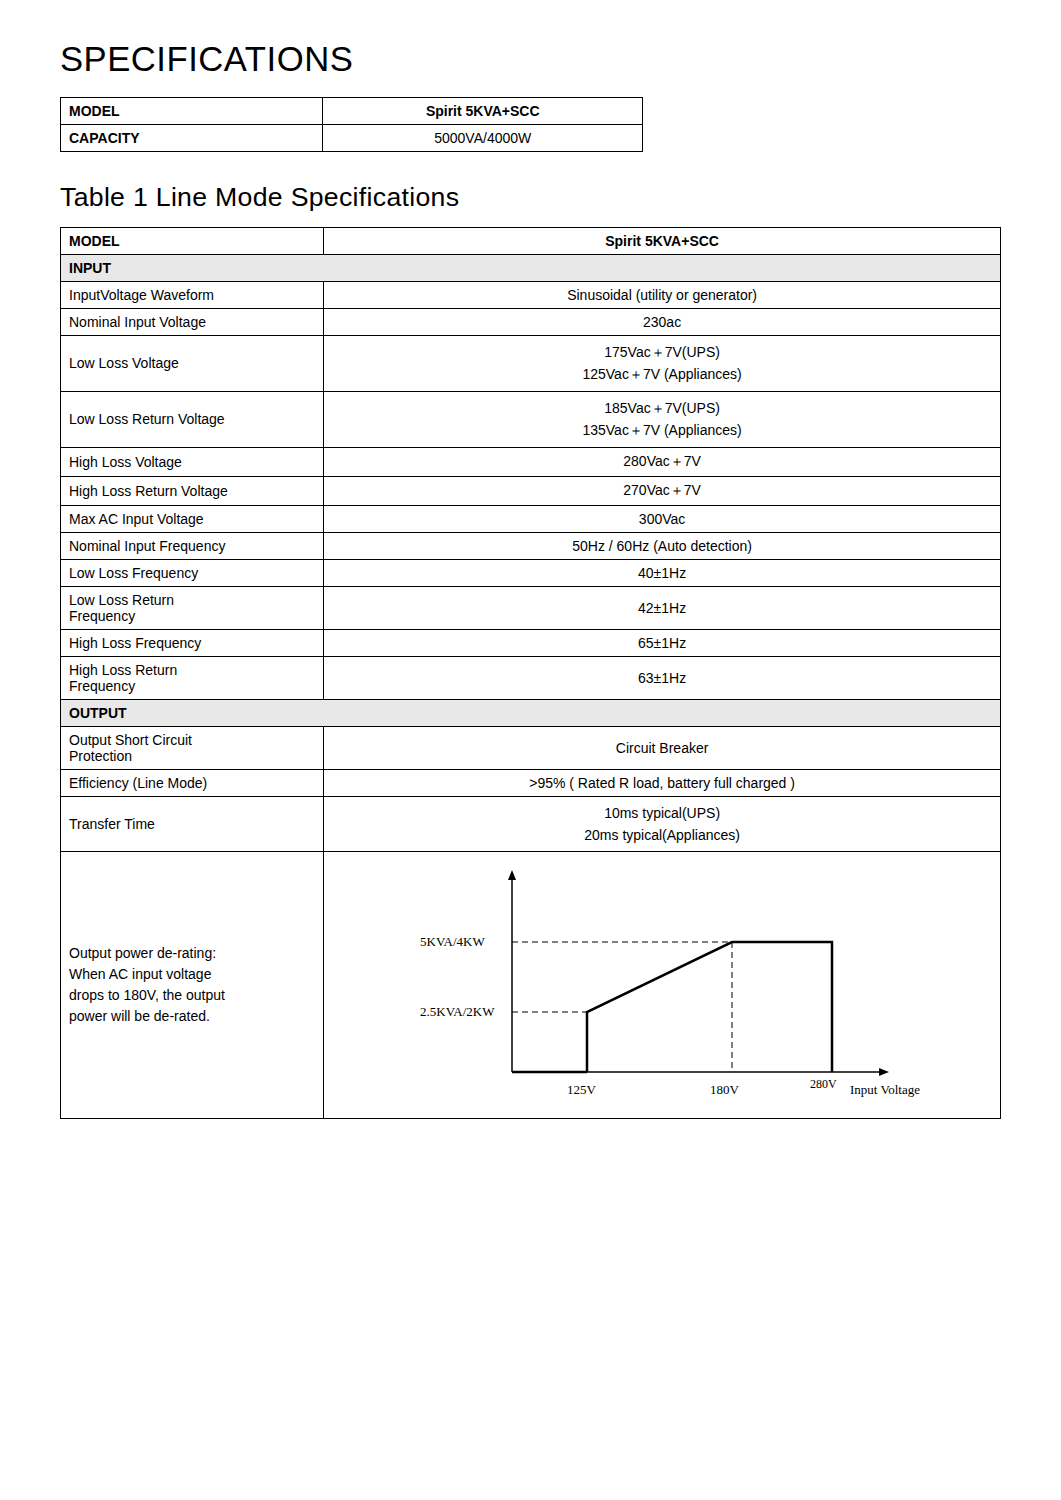SPECIFICATIONS
| MODEL | Spirit 5KVA+SCC |
| CAPACITY | 5000VA/4000W |
Table 1 Line Mode Specifications
| MODEL | Spirit 5KVA+SCC |
| INPUT |
| InputVoltage Waveform | Sinusoidal (utility or generator) |
| Nominal Input Voltage | 230ac |
| Low Loss Voltage | 175Vac＋7V(UPS) 125Vac＋7V (Appliances) |
| Low Loss Return Voltage | 185Vac＋7V(UPS) 135Vac＋7V (Appliances) |
| High Loss Voltage | 280Vac＋7V |
| High Loss Return Voltage | 270Vac＋7V |
| Max AC Input Voltage | 300Vac |
| Nominal Input Frequency | 50Hz / 60Hz (Auto detection) |
| Low Loss Frequency | 40±1Hz |
| Low Loss Return Frequency | 42±1Hz |
| High Loss Frequency | 65±1Hz |
| High Loss Return Frequency | 63±1Hz |
| OUTPUT |
| Output Short Circuit Protection | Circuit Breaker |
| Efficiency (Line Mode) | >95% ( Rated R load, battery full charged ) |
| Transfer Time | 10ms typical(UPS) 20ms typical(Appliances) |
| Output power de-rating: When AC input voltage drops to 180V, the output power will be de-rated. | 5KVA/4KW 2.5KVA/2KW 125V 180V 280V Input Voltage |